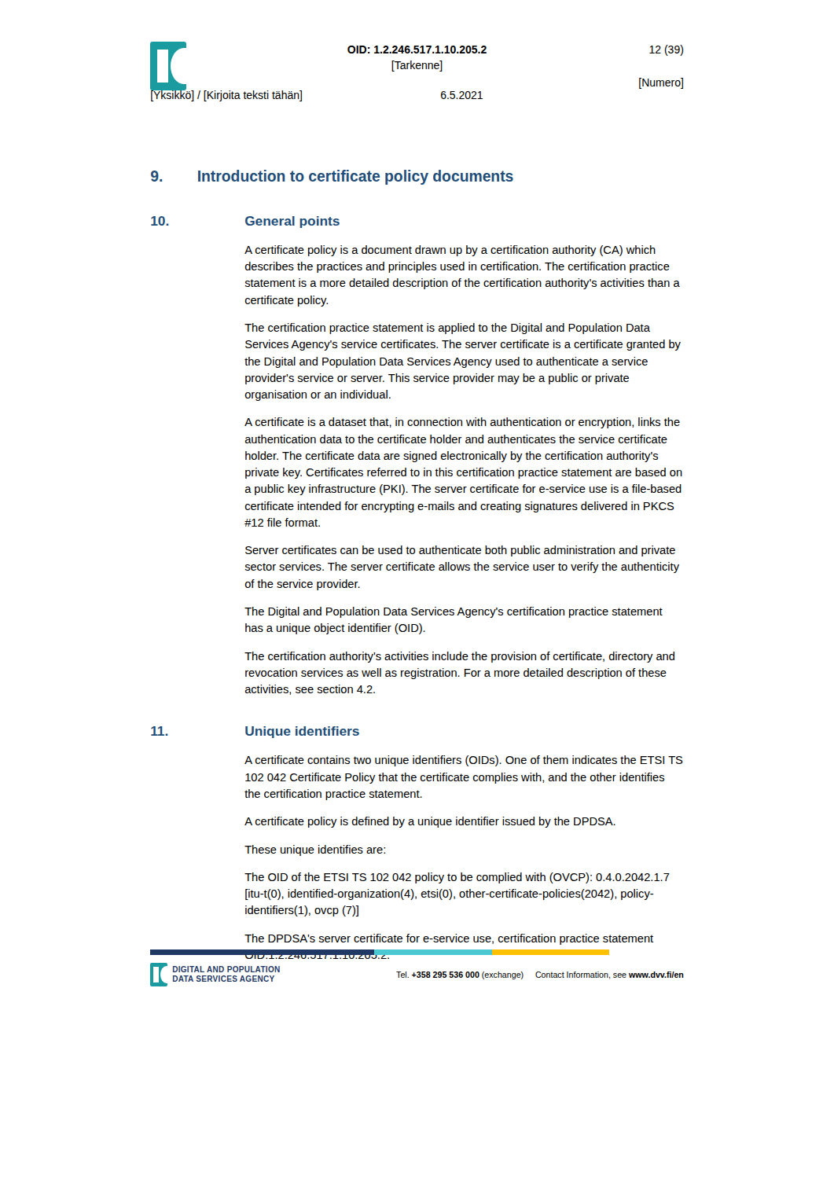OID: 1.2.246.517.1.10.205.2
[Tarkenne]
12 (39)
[Numero]
[Yksikkö] / [Kirjoita teksti tähän]
6.5.2021
9. Introduction to certificate policy documents
10. General points
A certificate policy is a document drawn up by a certification authority (CA) which describes the practices and principles used in certification. The certification practice statement is a more detailed description of the certification authority's activities than a certificate policy.
The certification practice statement is applied to the Digital and Population Data Services Agency's service certificates. The server certificate is a certificate granted by the Digital and Population Data Services Agency used to authenticate a service provider's service or server. This service provider may be a public or private organisation or an individual.
A certificate is a dataset that, in connection with authentication or encryption, links the authentication data to the certificate holder and authenticates the service certificate holder. The certificate data are signed electronically by the certification authority's private key. Certificates referred to in this certification practice statement are based on a public key infrastructure (PKI). The server certificate for e-service use is a file-based certificate intended for encrypting e-mails and creating signatures delivered in PKCS #12 file format.
Server certificates can be used to authenticate both public administration and private sector services. The server certificate allows the service user to verify the authenticity of the service provider.
The Digital and Population Data Services Agency's certification practice statement has a unique object identifier (OID).
The certification authority's activities include the provision of certificate, directory and revocation services as well as registration. For a more detailed description of these activities, see section 4.2.
11. Unique identifiers
A certificate contains two unique identifiers (OIDs). One of them indicates the ETSI TS 102 042 Certificate Policy that the certificate complies with, and the other identifies the certification practice statement.
A certificate policy is defined by a unique identifier issued by the DPDSA.
These unique identifies are:
The OID of the ETSI TS 102 042 policy to be complied with (OVCP): 0.4.0.2042.1.7 [itu-t(0), identified-organization(4), etsi(0), other-certificate-policies(2042), policy-identifiers(1), ovcp (7)]
The DPDSA's server certificate for e-service use, certification practice statement OID:1.2.246.517.1.10.205.2.
DIGITAL AND POPULATION
DATA SERVICES AGENCY
Tel. +358 295 536 000 (exchange) Contact Information, see www.dvv.fi/en